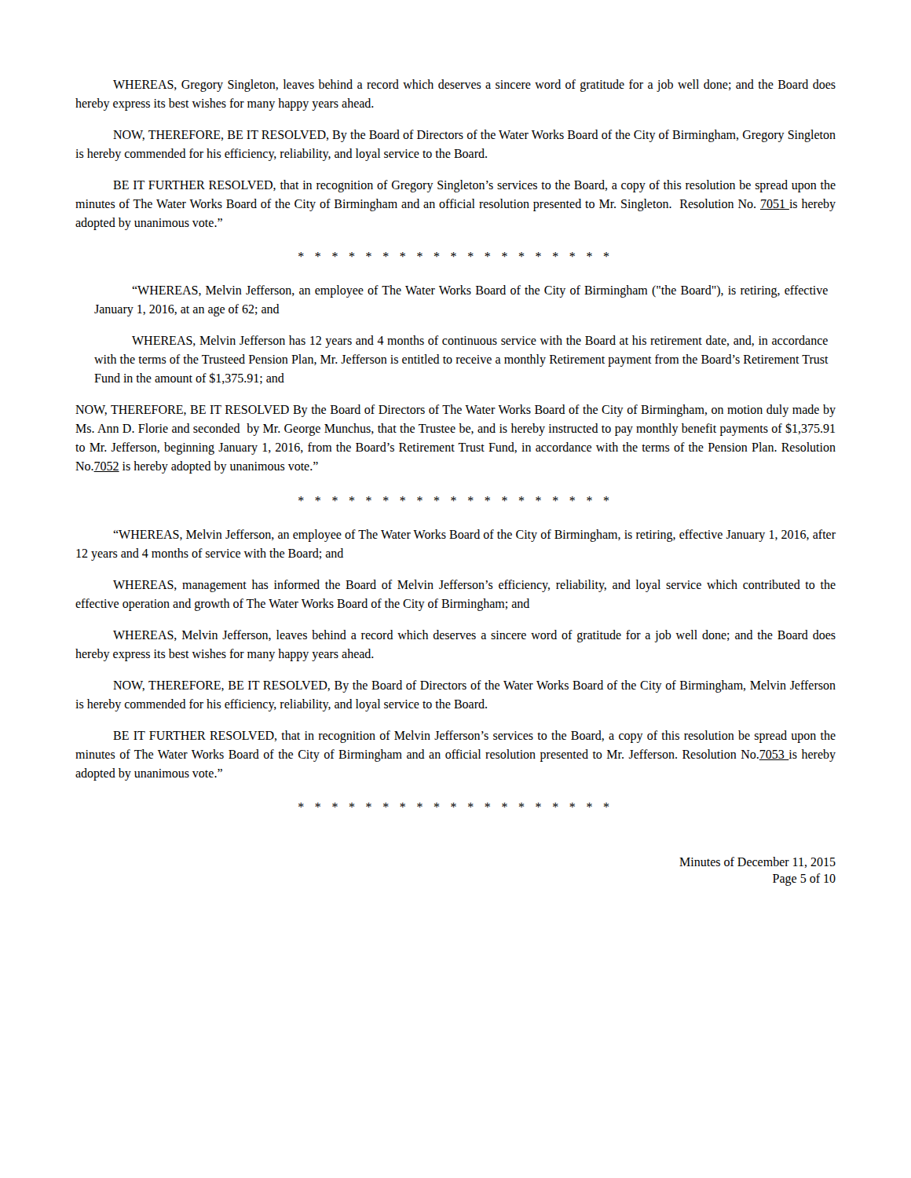WHEREAS, Gregory Singleton, leaves behind a record which deserves a sincere word of gratitude for a job well done; and the Board does hereby express its best wishes for many happy years ahead.
NOW, THEREFORE, BE IT RESOLVED, By the Board of Directors of the Water Works Board of the City of Birmingham, Gregory Singleton is hereby commended for his efficiency, reliability, and loyal service to the Board.
BE IT FURTHER RESOLVED, that in recognition of Gregory Singleton’s services to the Board, a copy of this resolution be spread upon the minutes of The Water Works Board of the City of Birmingham and an official resolution presented to Mr. Singleton. Resolution No. 7051 is hereby adopted by unanimous vote.”
* * * * * * * * * * * * * * * * * * *
“WHEREAS, Melvin Jefferson, an employee of The Water Works Board of the City of Birmingham ("the Board"), is retiring, effective January 1, 2016, at an age of 62; and
WHEREAS, Melvin Jefferson has 12 years and 4 months of continuous service with the Board at his retirement date, and, in accordance with the terms of the Trusteed Pension Plan, Mr. Jefferson is entitled to receive a monthly Retirement payment from the Board’s Retirement Trust Fund in the amount of $1,375.91; and
NOW, THEREFORE, BE IT RESOLVED By the Board of Directors of The Water Works Board of the City of Birmingham, on motion duly made by Ms. Ann D. Florie and seconded by Mr. George Munchus, that the Trustee be, and is hereby instructed to pay monthly benefit payments of $1,375.91 to Mr. Jefferson, beginning January 1, 2016, from the Board’s Retirement Trust Fund, in accordance with the terms of the Pension Plan. Resolution No.7052 is hereby adopted by unanimous vote.”
* * * * * * * * * * * * * * * * * * *
“WHEREAS, Melvin Jefferson, an employee of The Water Works Board of the City of Birmingham, is retiring, effective January 1, 2016, after 12 years and 4 months of service with the Board; and
WHEREAS, management has informed the Board of Melvin Jefferson’s efficiency, reliability, and loyal service which contributed to the effective operation and growth of The Water Works Board of the City of Birmingham; and
WHEREAS, Melvin Jefferson, leaves behind a record which deserves a sincere word of gratitude for a job well done; and the Board does hereby express its best wishes for many happy years ahead.
NOW, THEREFORE, BE IT RESOLVED, By the Board of Directors of the Water Works Board of the City of Birmingham, Melvin Jefferson is hereby commended for his efficiency, reliability, and loyal service to the Board.
BE IT FURTHER RESOLVED, that in recognition of Melvin Jefferson’s services to the Board, a copy of this resolution be spread upon the minutes of The Water Works Board of the City of Birmingham and an official resolution presented to Mr. Jefferson. Resolution No.7053 is hereby adopted by unanimous vote.”
* * * * * * * * * * * * * * * * * * *
Minutes of December 11, 2015
Page 5 of 10